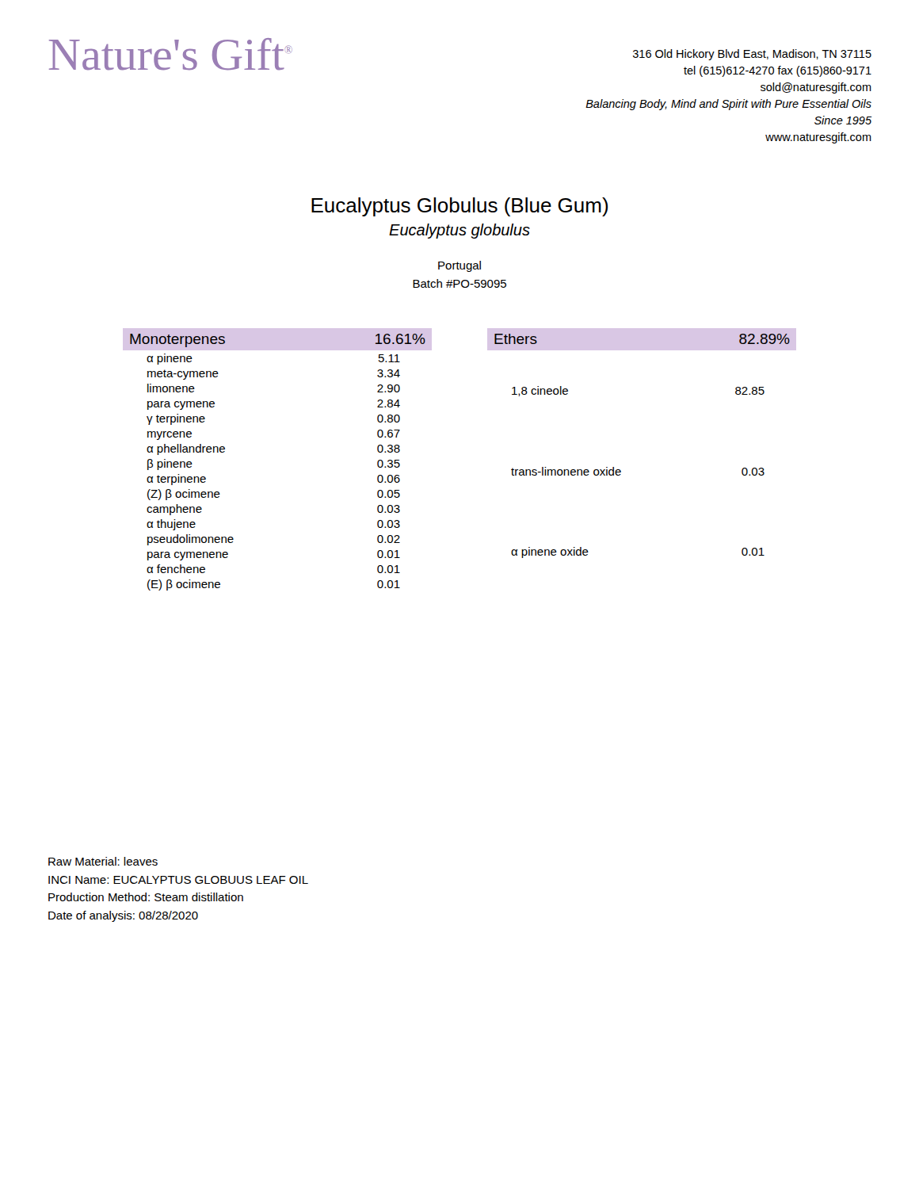Nature's Gift®
316 Old Hickory Blvd East, Madison, TN 37115
tel (615)612-4270 fax (615)860-9171
sold@naturesgift.com
Balancing Body, Mind and Spirit with Pure Essential Oils
Since 1995
www.naturesgift.com
Eucalyptus Globulus (Blue Gum)
Eucalyptus globulus
Portugal
Batch #PO-59095
| Monoterpenes | 16.61% |
| --- | --- |
| α pinene | 5.11 |
| meta-cymene | 3.34 |
| limonene | 2.90 |
| para cymene | 2.84 |
| γ terpinene | 0.80 |
| myrcene | 0.67 |
| α phellandrene | 0.38 |
| β pinene | 0.35 |
| α terpinene | 0.06 |
| (Z) β ocimene | 0.05 |
| camphene | 0.03 |
| α thujene | 0.03 |
| pseudolimonene | 0.02 |
| para cymenene | 0.01 |
| α fenchene | 0.01 |
| (E) β ocimene | 0.01 |
| Ethers | 82.89% |
| --- | --- |
| 1,8 cineole | 82.85 |
| trans-limonene oxide | 0.03 |
| α pinene oxide | 0.01 |
Raw Material: leaves
INCI Name: EUCALYPTUS GLOBUUS LEAF OIL
Production Method: Steam distillation
Date of analysis: 08/28/2020